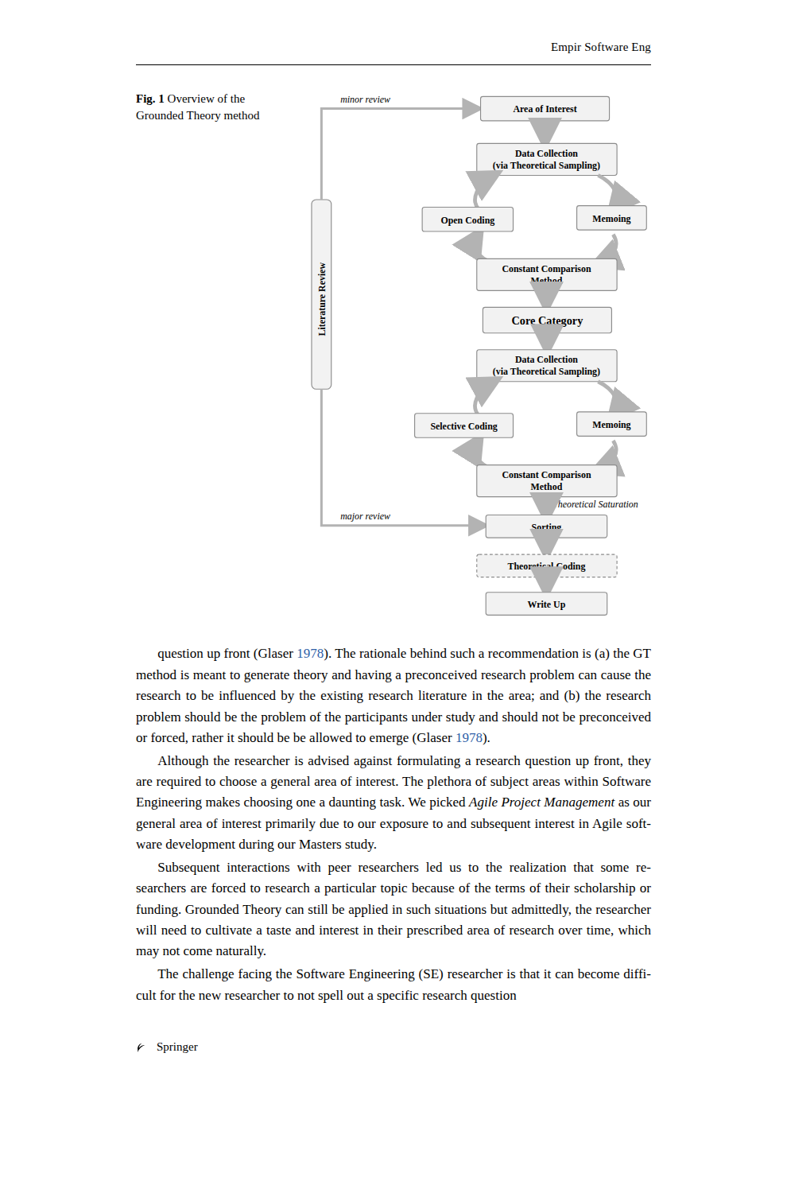Empir Software Eng
Fig. 1 Overview of the Grounded Theory method
Literature Review minor review Area of Interest Data Collection (via Theoretical Sampling) Open Coding Memoing Constant Comparison Method Core Category Data Collection (via Theoretical Sampling) Selective Coding Memoing Constant Comparison Method Theoretical Saturation major review Sorting Theoretical Coding Write Up
question up front (Glaser 1978). The rationale behind such a recommendation is (a) the GT method is meant to generate theory and having a preconceived research problem can cause the research to be influenced by the existing research literature in the area; and (b) the research problem should be the problem of the participants under study and should not be preconceived or forced, rather it should be be allowed to emerge (Glaser 1978).
Although the researcher is advised against formulating a research question up front, they are required to choose a general area of interest. The plethora of subject areas within Software Engineering makes choosing one a daunting task. We picked Agile Project Management as our general area of interest primarily due to our exposure to and subsequent interest in Agile software development during our Masters study.
Subsequent interactions with peer researchers led us to the realization that some researchers are forced to research a particular topic because of the terms of their scholarship or funding. Grounded Theory can still be applied in such situations but admittedly, the researcher will need to cultivate a taste and interest in their prescribed area of research over time, which may not come naturally.
The challenge facing the Software Engineering (SE) researcher is that it can become difficult for the new researcher to not spell out a specific research question
Springer